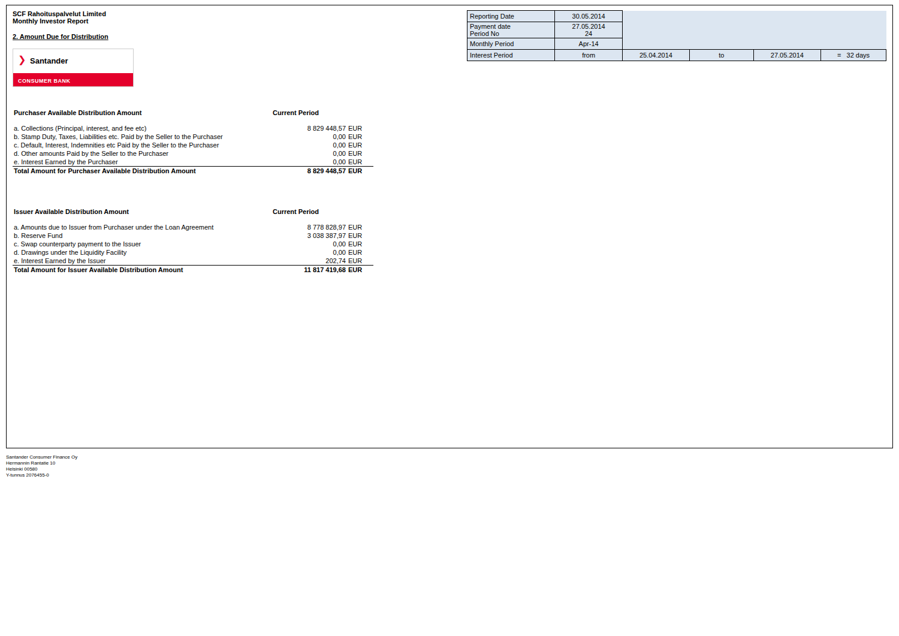| Reporting Date | 30.05.2014 | | | | |
| Payment date Period No | 27.05.2014 24 | | | | |
| Monthly Period | Apr-14 | | | | |
| Interest Period | from | 25.04.2014 | to | 27.05.2014 | = 32 days |
SCF Rahoituspalvelut Limited
Monthly Investor Report
2. Amount Due for Distribution
❯
Santander
CONSUMER BANK
| Purchaser Available Distribution Amount | Current Period |
| a. Collections (Principal, interest, and fee etc) | 8 829 448,57 | EUR |
| b. Stamp Duty, Taxes, Liabilities etc. Paid by the Seller to the Purchaser | 0,00 | EUR |
| c. Default, Interest, Indemnities etc Paid by the Seller to the Purchaser | 0,00 | EUR |
| d. Other amounts Paid by the Seller to the Purchaser | 0,00 | EUR |
| e. Interest Earned by the Purchaser | 0,00 | EUR |
| Total Amount for Purchaser Available Distribution Amount | 8 829 448,57 | EUR |
| Issuer Available Distribution Amount | Current Period |
| a. Amounts due to Issuer from Purchaser under the Loan Agreement | 8 778 828,97 | EUR |
| b. Reserve Fund | 3 038 387,97 | EUR |
| c. Swap counterparty payment to the Issuer | 0,00 | EUR |
| d. Drawings under the Liquidity Facility | 0,00 | EUR |
| e. Interest Earned by the Issuer | 202,74 | EUR |
| Total Amount for Issuer Available Distribution Amount | 11 817 419,68 | EUR |
Santander Consumer Finance Oy
Hermannin Rantatie 10
Helsinki 00580
Y-tunnus 2076455-0